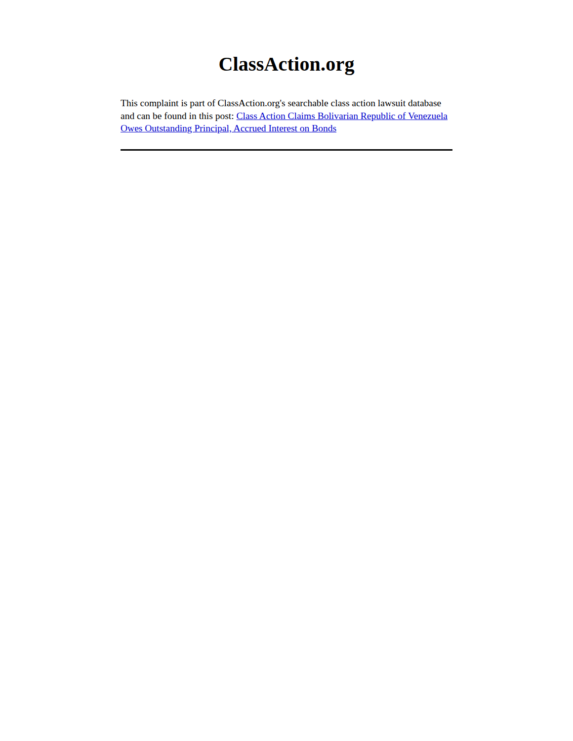ClassAction.org
This complaint is part of ClassAction.org's searchable class action lawsuit database and can be found in this post: Class Action Claims Bolivarian Republic of Venezuela Owes Outstanding Principal, Accrued Interest on Bonds